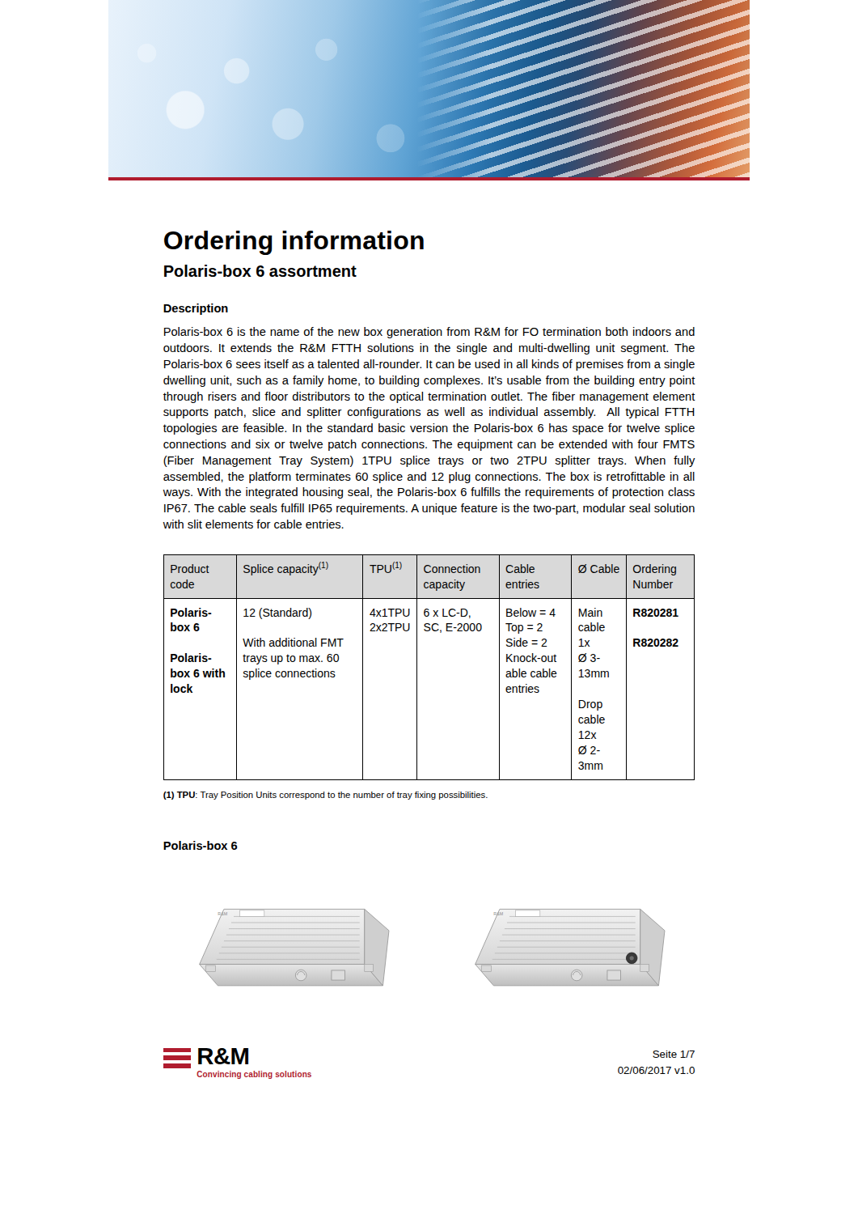Ordering information
Polaris-box 6 assortment
Description
Polaris-box 6 is the name of the new box generation from R&M for FO termination both indoors and outdoors. It extends the R&M FTTH solutions in the single and multi-dwelling unit segment. The Polaris-box 6 sees itself as a talented all-rounder. It can be used in all kinds of premises from a single dwelling unit, such as a family home, to building complexes. It’s usable from the building entry point through risers and floor distributors to the optical termination outlet. The fiber management element supports patch, slice and splitter configurations as well as individual assembly. All typical FTTH topologies are feasible. In the standard basic version the Polaris-box 6 has space for twelve splice connections and six or twelve patch connections. The equipment can be extended with four FMTS (Fiber Management Tray System) 1TPU splice trays or two 2TPU splitter trays. When fully assembled, the platform terminates 60 splice and 12 plug connections. The box is retrofittable in all ways. With the integrated housing seal, the Polaris-box 6 fulfills the requirements of protection class IP67. The cable seals fulfill IP65 requirements. A unique feature is the two-part, modular seal solution with slit elements for cable entries.
| Product code | Splice capacity (1) | TPU (1) | Connection capacity | Cable entries | Ø Cable | Ordering Number |
| --- | --- | --- | --- | --- | --- | --- |
| Polaris-box 6 Polaris-box 6 with lock | 12 (Standard) With additional FMT trays up to max. 60 splice connections | 4x1TPU 2x2TPU | 6 x LC-D, SC, E-2000 | Below = 4 Top = 2 Side = 2 Knock-out able cable entries | Main cable 1x Ø 3-13mm Drop cable 12x Ø 2-3mm | R820281 R820282 |
(1) TPU: Tray Position Units correspond to the number of tray fixing possibilities.
Polaris-box 6
R&M
R&M
R&M
Convincing cabling solutions
Seite 1/7
02/06/2017 v1.0